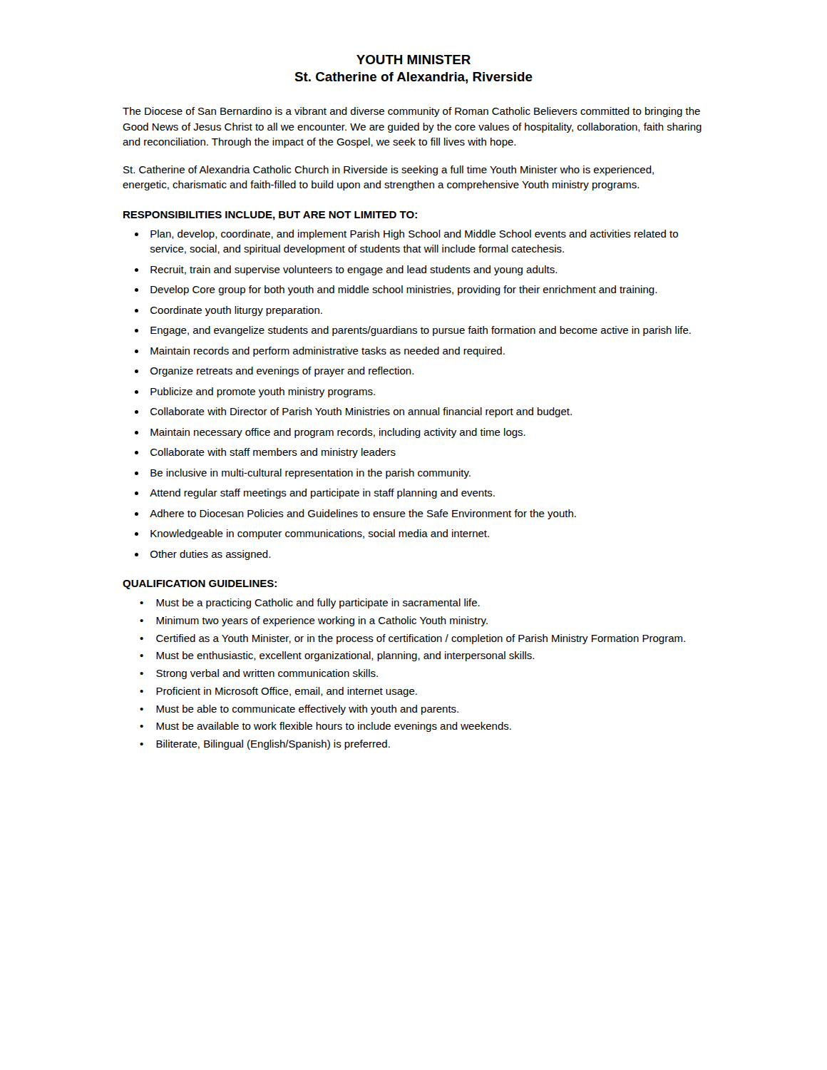YOUTH MINISTER
St. Catherine of Alexandria, Riverside
The Diocese of San Bernardino is a vibrant and diverse community of Roman Catholic Believers committed to bringing the Good News of Jesus Christ to all we encounter. We are guided by the core values of hospitality, collaboration, faith sharing and reconciliation. Through the impact of the Gospel, we seek to fill lives with hope.
St. Catherine of Alexandria Catholic Church in Riverside is seeking a full time Youth Minister who is experienced, energetic, charismatic and faith-filled to build upon and strengthen a comprehensive Youth ministry programs.
Responsibilities include, but are not limited to:
Plan, develop, coordinate, and implement Parish High School and Middle School events and activities related to service, social, and spiritual development of students that will include formal catechesis.
Recruit, train and supervise volunteers to engage and lead students and young adults.
Develop Core group for both youth and middle school ministries, providing for their enrichment and training.
Coordinate youth liturgy preparation.
Engage, and evangelize students and parents/guardians to pursue faith formation and become active in parish life.
Maintain records and perform administrative tasks as needed and required.
Organize retreats and evenings of prayer and reflection.
Publicize and promote youth ministry programs.
Collaborate with Director of Parish Youth Ministries on annual financial report and budget.
Maintain necessary office and program records, including activity and time logs.
Collaborate with staff members and ministry leaders
Be inclusive in multi-cultural representation in the parish community.
Attend regular staff meetings and participate in staff planning and events.
Adhere to Diocesan Policies and Guidelines to ensure the Safe Environment for the youth.
Knowledgeable in computer communications, social media and internet.
Other duties as assigned.
Qualification Guidelines:
Must be a practicing Catholic and fully participate in sacramental life.
Minimum two years of experience working in a Catholic Youth ministry.
Certified as a Youth Minister, or in the process of certification / completion of Parish Ministry Formation Program.
Must be enthusiastic, excellent organizational, planning, and interpersonal skills.
Strong verbal and written communication skills.
Proficient in Microsoft Office, email, and internet usage.
Must be able to communicate effectively with youth and parents.
Must be available to work flexible hours to include evenings and weekends.
Biliterate, Bilingual (English/Spanish) is preferred.